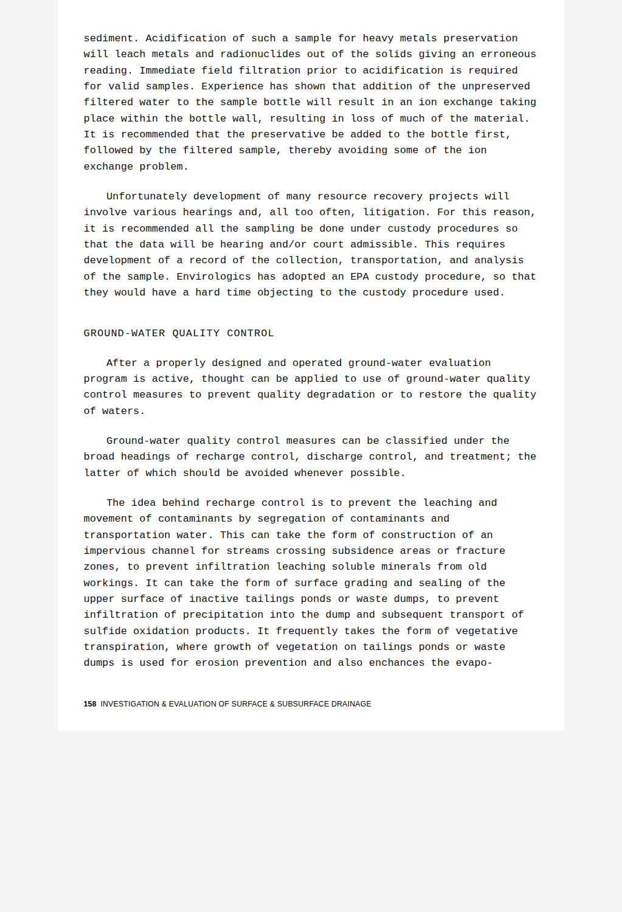sediment. Acidification of such a sample for heavy metals preservation will leach metals and radionuclides out of the solids giving an erroneous reading. Immediate field filtration prior to acidification is required for valid samples. Experience has shown that addition of the unpreserved filtered water to the sample bottle will result in an ion exchange taking place within the bottle wall, resulting in loss of much of the material. It is recommended that the preservative be added to the bottle first, followed by the filtered sample, thereby avoiding some of the ion exchange problem.
Unfortunately development of many resource recovery projects will involve various hearings and, all too often, litigation. For this reason, it is recommended all the sampling be done under custody procedures so that the data will be hearing and/or court admissible. This requires development of a record of the collection, transportation, and analysis of the sample. Envirologics has adopted an EPA custody procedure, so that they would have a hard time objecting to the custody procedure used.
Ground-Water Quality Control
After a properly designed and operated ground-water evaluation program is active, thought can be applied to use of ground-water quality control measures to prevent quality degradation or to restore the quality of waters.
Ground-water quality control measures can be classified under the broad headings of recharge control, discharge control, and treatment; the latter of which should be avoided whenever possible.
The idea behind recharge control is to prevent the leaching and movement of contaminants by segregation of contaminants and transportation water. This can take the form of construction of an impervious channel for streams crossing subsidence areas or fracture zones, to prevent infiltration leaching soluble minerals from old workings. It can take the form of surface grading and sealing of the upper surface of inactive tailings ponds or waste dumps, to prevent infiltration of precipitation into the dump and subsequent transport of sulfide oxidation products. It frequently takes the form of vegetative transpiration, where growth of vegetation on tailings ponds or waste dumps is used for erosion prevention and also enchances the evapo-
158 INVESTIGATION & EVALUATION OF SURFACE & SUBSURFACE DRAINAGE